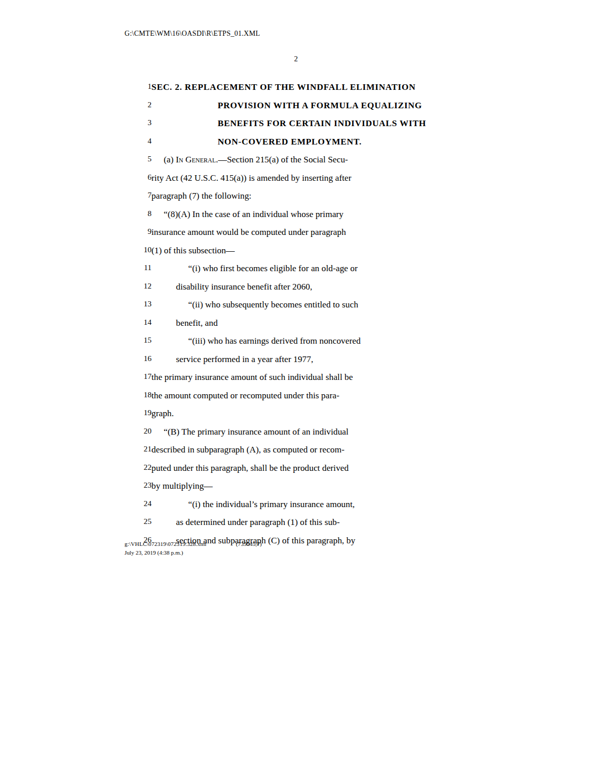G:\CMTE\WM\16\OASDI\R\ETPS_01.XML
2
| 1 | SEC. 2. REPLACEMENT OF THE WINDFALL ELIMINATION |
| 2 | PROVISION WITH A FORMULA EQUALIZING |
| 3 | BENEFITS FOR CERTAIN INDIVIDUALS WITH |
| 4 | NON-COVERED EMPLOYMENT. |
| 5 | (a) In General. —Section 215(a) of the Social Secu- |
| 6 | rity Act (42 U.S.C. 415(a)) is amended by inserting after |
| 7 | paragraph (7) the following: |
| 8 | “(8)(A) In the case of an individual whose primary |
| 9 | insurance amount would be computed under paragraph |
| 10 | (1) of this subsection— |
| 11 | “(i) who first becomes eligible for an old-age or |
| 12 | disability insurance benefit after 2060, |
| 13 | “(ii) who subsequently becomes entitled to such |
| 14 | benefit, and |
| 15 | “(iii) who has earnings derived from noncovered |
| 16 | service performed in a year after 1977, |
| 17 | the primary insurance amount of such individual shall be |
| 18 | the amount computed or recomputed under this para- |
| 19 | graph. |
| 20 | “(B) The primary insurance amount of an individual |
| 21 | described in subparagraph (A), as computed or recom- |
| 22 | puted under this paragraph, shall be the product derived |
| 23 | by multiplying— |
| 24 | “(i) the individual’s primary insurance amount, |
| 25 | as determined under paragraph (1) of this sub- |
| 26 | section and subparagraph (C) of this paragraph, by |
g:\VHLC\072319\072319.328.xml (739545|7)
July 23, 2019 (4:38 p.m.)